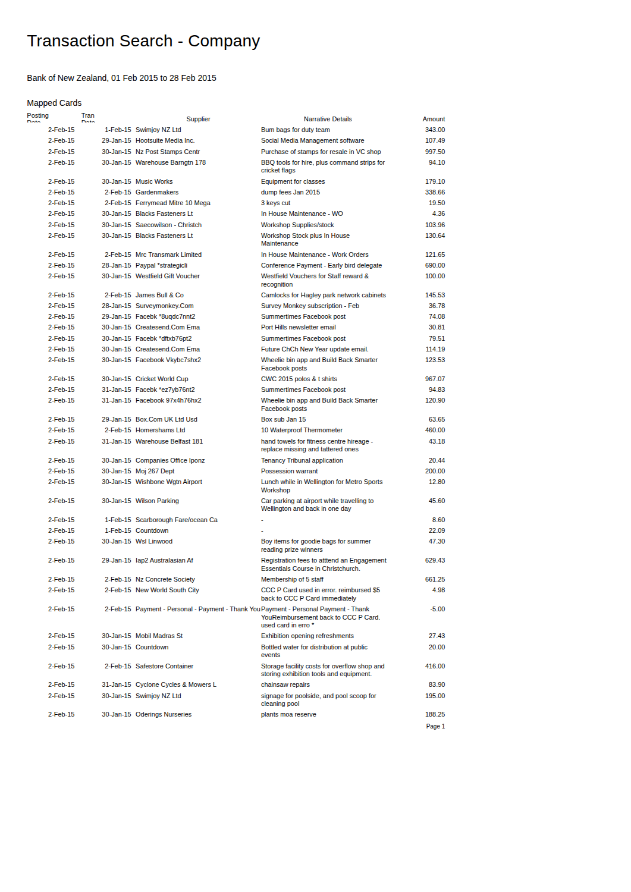Transaction Search - Company
Bank of New Zealand, 01 Feb 2015 to 28 Feb 2015
Mapped Cards
| Posting Date | Tran Date | Supplier | Narrative Details | Amount |
| --- | --- | --- | --- | --- |
| 2-Feb-15 | 1-Feb-15 | Swimjoy NZ Ltd | Bum bags for duty team | 343.00 |
| 2-Feb-15 | 29-Jan-15 | Hootsuite Media Inc. | Social Media Management software | 107.49 |
| 2-Feb-15 | 30-Jan-15 | Nz Post Stamps Centr | Purchase of stamps for resale in VC shop | 997.50 |
| 2-Feb-15 | 30-Jan-15 | Warehouse Barngtn 178 | BBQ tools for hire, plus command strips for cricket flags | 94.10 |
| 2-Feb-15 | 30-Jan-15 | Music Works | Equipment for classes | 179.10 |
| 2-Feb-15 | 2-Feb-15 | Gardenmakers | dump fees Jan 2015 | 338.66 |
| 2-Feb-15 | 2-Feb-15 | Ferrymead Mitre 10 Mega | 3 keys cut | 19.50 |
| 2-Feb-15 | 30-Jan-15 | Blacks Fasteners Lt | In House Maintenance - WO | 4.36 |
| 2-Feb-15 | 30-Jan-15 | Saecowilson - Christch | Workshop Supplies/stock | 103.96 |
| 2-Feb-15 | 30-Jan-15 | Blacks Fasteners Lt | Workshop Stock plus In House Maintenance | 130.64 |
| 2-Feb-15 | 2-Feb-15 | Mrc Transmark Limited | In House Maintenance - Work Orders | 121.65 |
| 2-Feb-15 | 28-Jan-15 | Paypal *strategicli | Conference Payment - Early bird delegate | 690.00 |
| 2-Feb-15 | 30-Jan-15 | Westfield Gift Voucher | Westfield Vouchers for Staff reward & recognition | 100.00 |
| 2-Feb-15 | 2-Feb-15 | James Bull & Co | Camlocks for Hagley park network cabinets | 145.53 |
| 2-Feb-15 | 28-Jan-15 | Surveymonkey.Com | Survey Monkey subscription - Feb | 36.78 |
| 2-Feb-15 | 29-Jan-15 | Facebk *8uqdc7nnt2 | Summertimes Facebook post | 74.08 |
| 2-Feb-15 | 30-Jan-15 | Createsend.Com Ema | Port Hills newsletter email | 30.81 |
| 2-Feb-15 | 30-Jan-15 | Facebk *dftxb76pt2 | Summertimes Facebook post | 79.51 |
| 2-Feb-15 | 30-Jan-15 | Createsend.Com Ema | Future ChCh New Year update email. | 114.19 |
| 2-Feb-15 | 30-Jan-15 | Facebook Vkybc7shx2 | Wheelie bin app and Build Back Smarter Facebook posts | 123.53 |
| 2-Feb-15 | 30-Jan-15 | Cricket World Cup | CWC 2015 polos & t shirts | 967.07 |
| 2-Feb-15 | 31-Jan-15 | Facebk *ez7yb76nt2 | Summertimes Facebook post | 94.83 |
| 2-Feb-15 | 31-Jan-15 | Facebook 97x4h76hx2 | Wheelie bin app and Build Back Smarter Facebook posts | 120.90 |
| 2-Feb-15 | 29-Jan-15 | Box.Com UK Ltd Usd | Box sub Jan 15 | 63.65 |
| 2-Feb-15 | 2-Feb-15 | Homershams Ltd | 10 Waterproof Thermometer | 460.00 |
| 2-Feb-15 | 31-Jan-15 | Warehouse Belfast 181 | hand towels for fitness centre hireage - replace missing and tattered ones | 43.18 |
| 2-Feb-15 | 30-Jan-15 | Companies Office Iponz | Tenancy Tribunal application | 20.44 |
| 2-Feb-15 | 30-Jan-15 | Moj 267 Dept | Possession warrant | 200.00 |
| 2-Feb-15 | 30-Jan-15 | Wishbone Wgtn Airport | Lunch while in Wellington for Metro Sports Workshop | 12.80 |
| 2-Feb-15 | 30-Jan-15 | Wilson Parking | Car parking at airport while travelling to Wellington and back in one day | 45.60 |
| 2-Feb-15 | 1-Feb-15 | Scarborough Fare/ocean Ca | - | 8.60 |
| 2-Feb-15 | 1-Feb-15 | Countdown | - | 22.09 |
| 2-Feb-15 | 30-Jan-15 | Wsl Linwood | Boy items for goodie bags for summer reading prize winners | 47.30 |
| 2-Feb-15 | 29-Jan-15 | Iap2 Australasian Af | Registration fees to atttend an Engagement Essentials Course in Christchurch. | 629.43 |
| 2-Feb-15 | 2-Feb-15 | Nz Concrete Society | Membership of 5 staff | 661.25 |
| 2-Feb-15 | 2-Feb-15 | New World South City | CCC P Card used in error. reimbursed $5 back to CCC P Card immediately | 4.98 |
| 2-Feb-15 | 2-Feb-15 | Payment - Personal - Payment - Thank You | Payment - Personal Payment - Thank YouReimbursement back to CCC P Card. used card in erro * | -5.00 |
| 2-Feb-15 | 30-Jan-15 | Mobil Madras St | Exhibition opening refreshments | 27.43 |
| 2-Feb-15 | 30-Jan-15 | Countdown | Bottled water for distribution at public events | 20.00 |
| 2-Feb-15 | 2-Feb-15 | Safestore Container | Storage facility costs for overflow shop and storing exhibition tools and equipment. | 416.00 |
| 2-Feb-15 | 31-Jan-15 | Cyclone Cycles & Mowers L | chainsaw repairs | 83.90 |
| 2-Feb-15 | 30-Jan-15 | Swimjoy NZ Ltd | signage for poolside, and pool scoop for cleaning pool | 195.00 |
| 2-Feb-15 | 30-Jan-15 | Oderings Nurseries | plants moa reserve | 188.25 |
Page 1